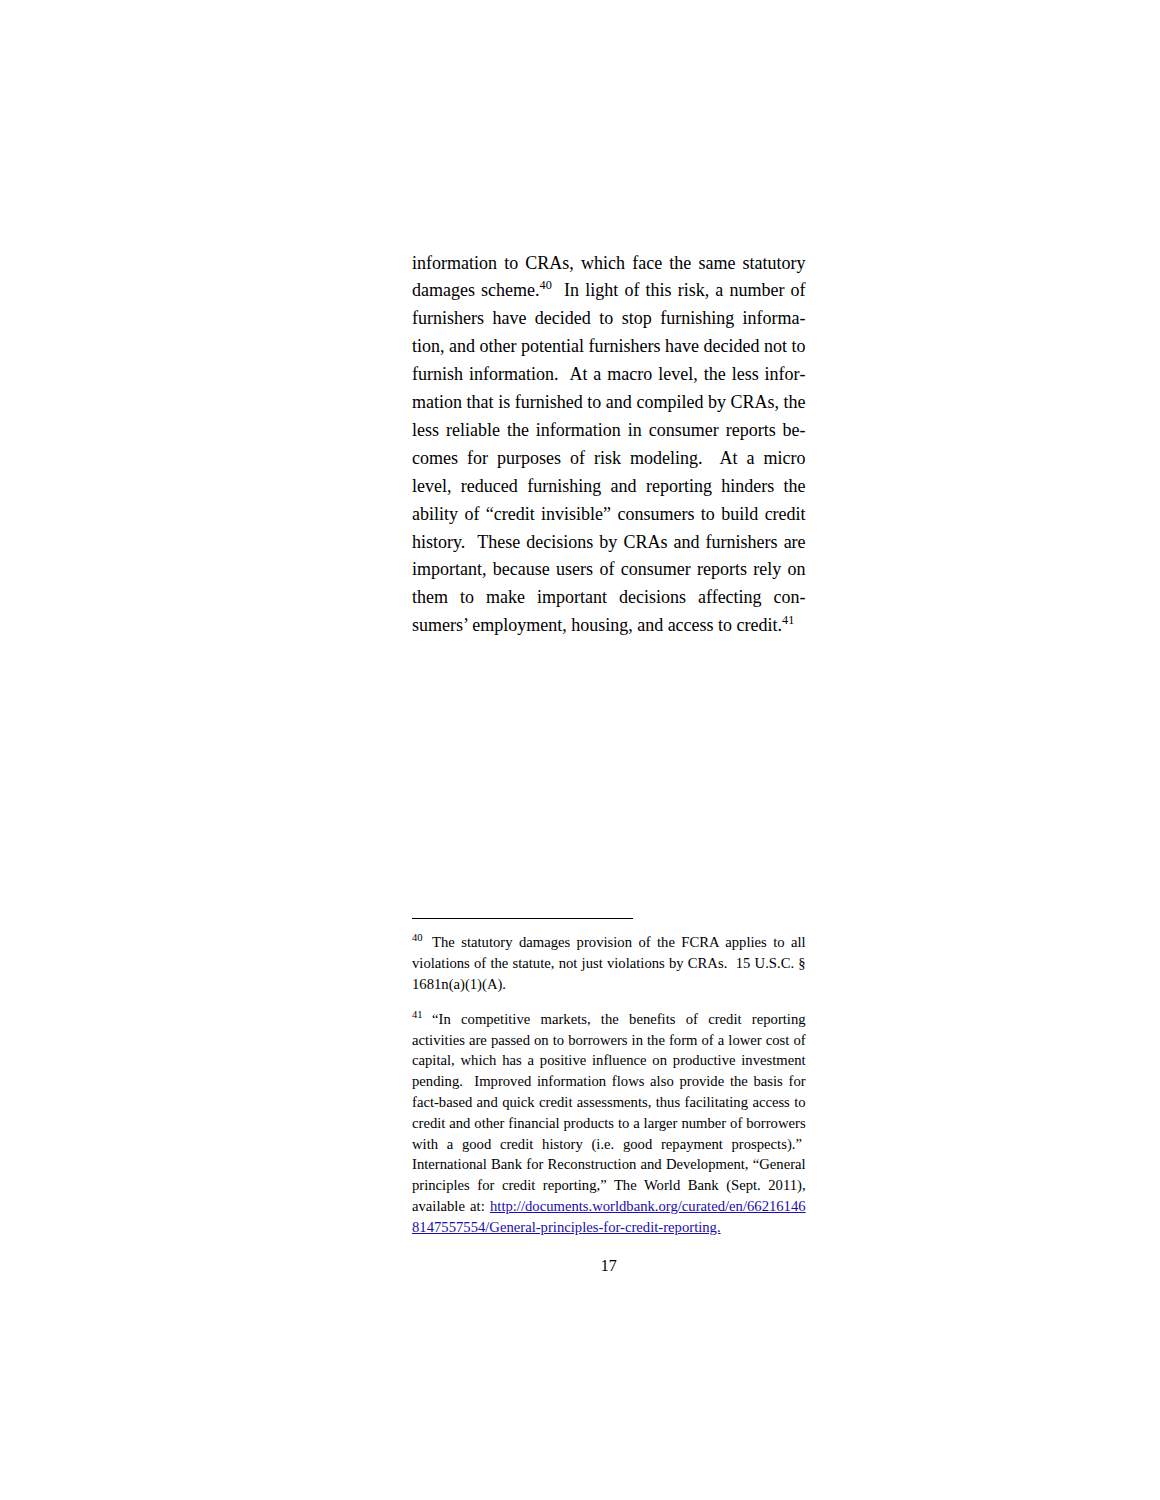information to CRAs, which face the same statutory damages scheme.40 In light of this risk, a number of furnishers have decided to stop furnishing information, and other potential furnishers have decided not to furnish information. At a macro level, the less information that is furnished to and compiled by CRAs, the less reliable the information in consumer reports becomes for purposes of risk modeling. At a micro level, reduced furnishing and reporting hinders the ability of “credit invisible” consumers to build credit history. These decisions by CRAs and furnishers are important, because users of consumer reports rely on them to make important decisions affecting consumers’ employment, housing, and access to credit.41
40 The statutory damages provision of the FCRA applies to all violations of the statute, not just violations by CRAs. 15 U.S.C. § 1681n(a)(1)(A).
41“In competitive markets, the benefits of credit reporting activities are passed on to borrowers in the form of a lower cost of capital, which has a positive influence on productive investment pending. Improved information flows also provide the basis for fact-based and quick credit assessments, thus facilitating access to credit and other financial products to a larger number of borrowers with a good credit history (i.e. good repayment prospects).” International Bank for Reconstruction and Development, “General principles for credit reporting,” The World Bank (Sept. 2011), available at: http://documents.worldbank.org/curated/en/662161468147557554/General-principles-for-credit-reporting.
17